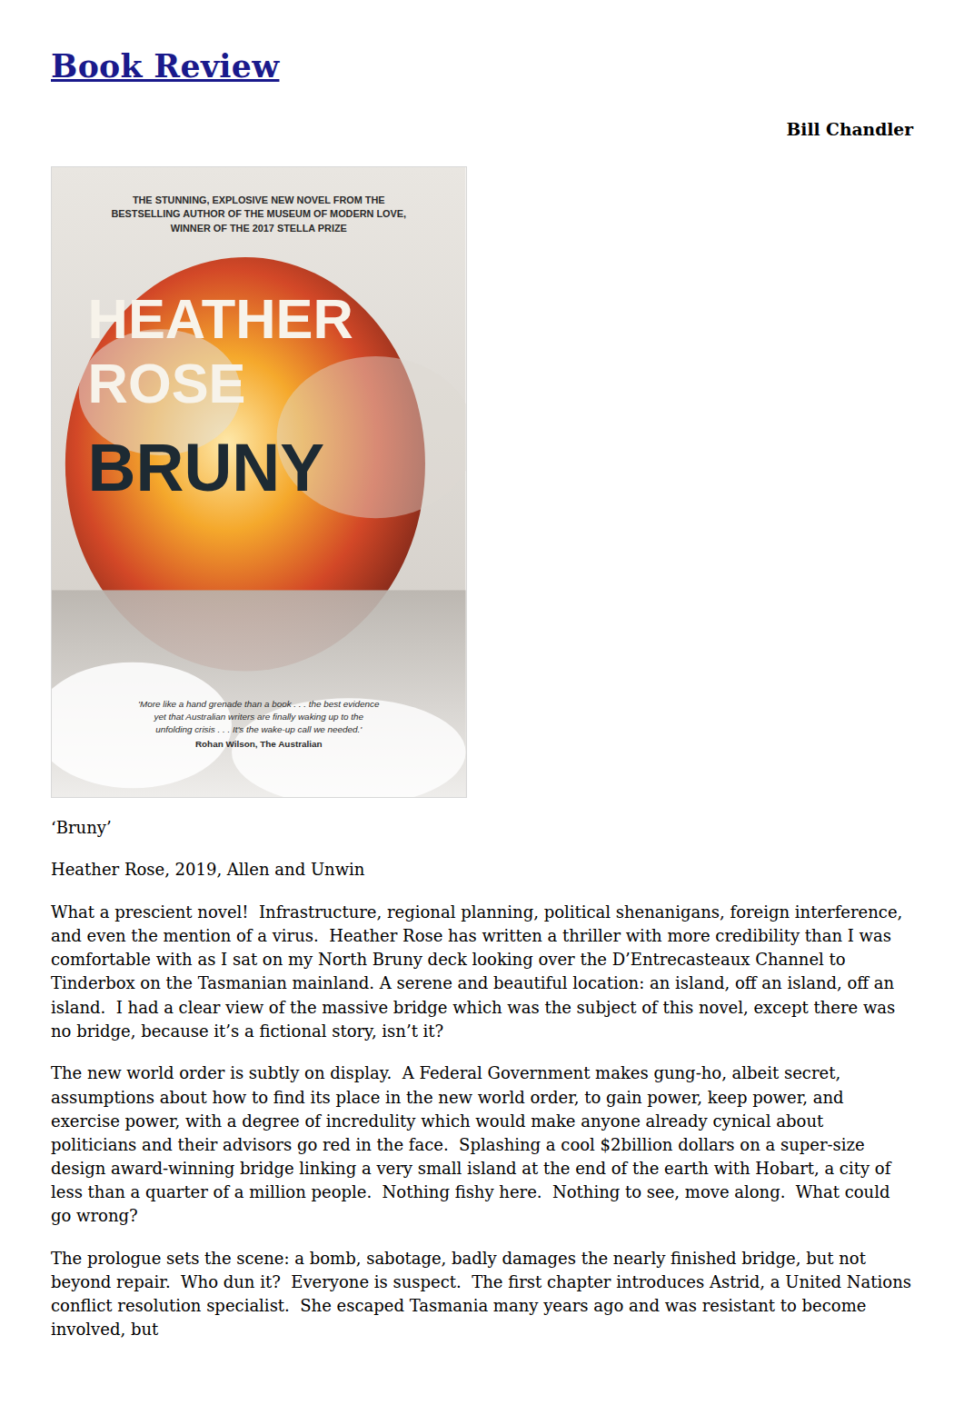Book Review
Bill Chandler
THE STUNNING, EXPLOSIVE NEW NOVEL FROM THE BESTSELLING AUTHOR OF THE MUSEUM OF MODERN LOVE, WINNER OF THE 2017 STELLA PRIZE HEATHER ROSE BRUNY 'More like a hand grenade than a book . . . the best evidence yet that Australian writers are finally waking up to the unfolding crisis . . . It's the wake-up call we needed.' Rohan Wilson, The Australian
‘Bruny’
Heather Rose, 2019, Allen and Unwin
What a prescient novel! Infrastructure, regional planning, political shenanigans, foreign interference, and even the mention of a virus. Heather Rose has written a thriller with more credibility than I was comfortable with as I sat on my North Bruny deck looking over the D’Entrecasteaux Channel to Tinderbox on the Tasmanian mainland. A serene and beautiful location: an island, off an island, off an island. I had a clear view of the massive bridge which was the subject of this novel, except there was no bridge, because it’s a fictional story, isn’t it?
The new world order is subtly on display. A Federal Government makes gung-ho, albeit secret, assumptions about how to find its place in the new world order, to gain power, keep power, and exercise power, with a degree of incredulity which would make anyone already cynical about politicians and their advisors go red in the face. Splashing a cool $2billion dollars on a super-size design award-winning bridge linking a very small island at the end of the earth with Hobart, a city of less than a quarter of a million people. Nothing fishy here. Nothing to see, move along. What could go wrong?
The prologue sets the scene: a bomb, sabotage, badly damages the nearly finished bridge, but not beyond repair. Who dun it? Everyone is suspect. The first chapter introduces Astrid, a United Nations conflict resolution specialist. She escaped Tasmania many years ago and was resistant to become involved, but